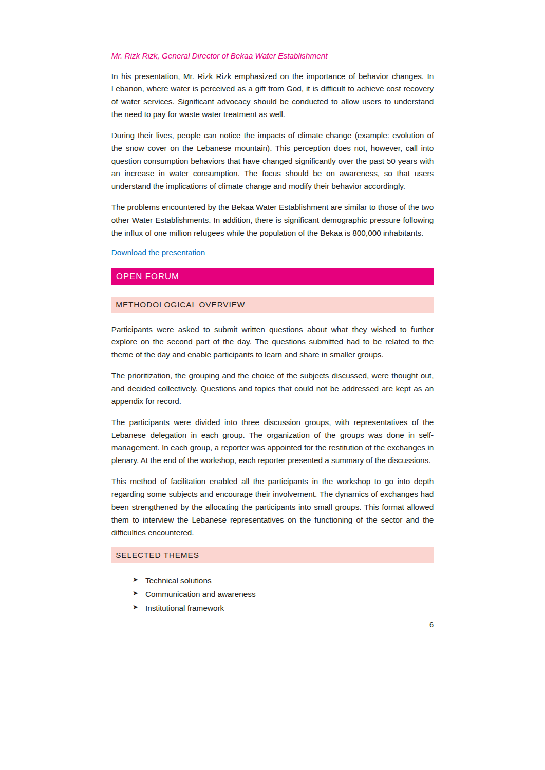Mr. Rizk Rizk, General Director of Bekaa Water Establishment
In his presentation, Mr. Rizk Rizk emphasized on the importance of behavior changes. In Lebanon, where water is perceived as a gift from God, it is difficult to achieve cost recovery of water services. Significant advocacy should be conducted to allow users to understand the need to pay for waste water treatment as well.
During their lives, people can notice the impacts of climate change (example: evolution of the snow cover on the Lebanese mountain). This perception does not, however, call into question consumption behaviors that have changed significantly over the past 50 years with an increase in water consumption. The focus should be on awareness, so that users understand the implications of climate change and modify their behavior accordingly.
The problems encountered by the Bekaa Water Establishment are similar to those of the two other Water Establishments. In addition, there is significant demographic pressure following the influx of one million refugees while the population of the Bekaa is 800,000 inhabitants.
Download the presentation
Open Forum
Methodological overview
Participants were asked to submit written questions about what they wished to further explore on the second part of the day. The questions submitted had to be related to the theme of the day and enable participants to learn and share in smaller groups.
The prioritization, the grouping and the choice of the subjects discussed, were thought out, and decided collectively. Questions and topics that could not be addressed are kept as an appendix for record.
The participants were divided into three discussion groups, with representatives of the Lebanese delegation in each group. The organization of the groups was done in self-management. In each group, a reporter was appointed for the restitution of the exchanges in plenary. At the end of the workshop, each reporter presented a summary of the discussions.
This method of facilitation enabled all the participants in the workshop to go into depth regarding some subjects and encourage their involvement. The dynamics of exchanges had been strengthened by the allocating the participants into small groups. This format allowed them to interview the Lebanese representatives on the functioning of the sector and the difficulties encountered.
Selected themes
Technical solutions
Communication and awareness
Institutional framework
6